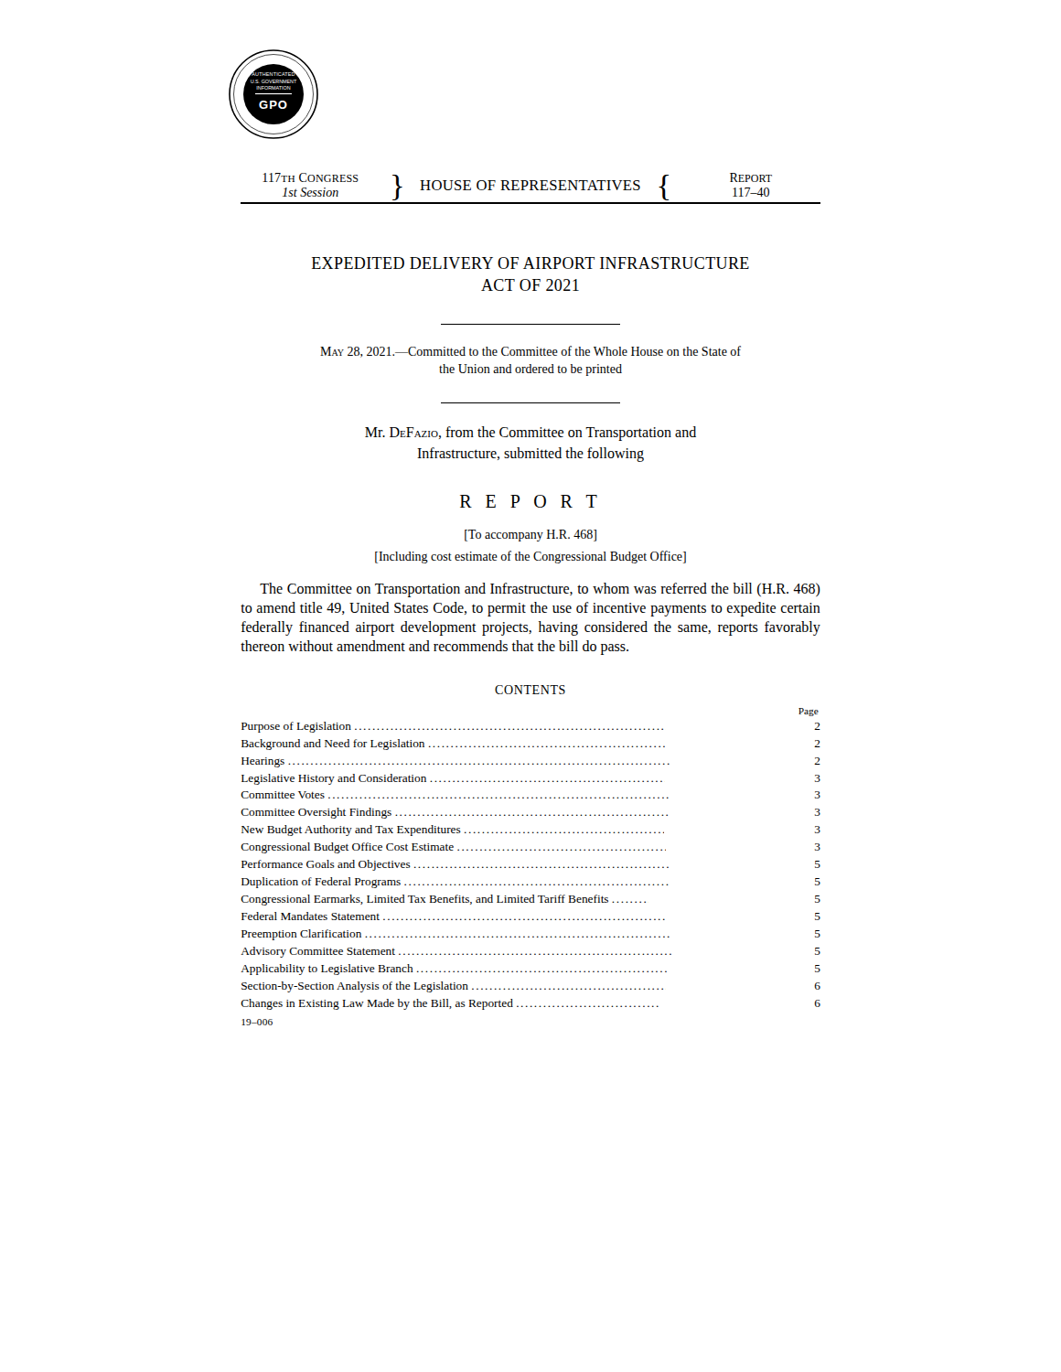AUTHENTICATED U.S. GOVERNMENT INFORMATION GPO
| 117 TH C ONGRESS 1st Session | } | HOUSE OF REPRESENTATIVES | { | R EPORT 117–40 |
EXPEDITED DELIVERY OF AIRPORT INFRASTRUCTURE
ACT OF 2021
May 28, 2021.—Committed to the Committee of the Whole House on the State of
the Union and ordered to be printed
Mr. DeFazio, from the Committee on Transportation and
Infrastructure, submitted the following
R E P O R T
[To accompany H.R. 468]
[Including cost estimate of the Congressional Budget Office]
The Committee on Transportation and Infrastructure, to whom was referred the bill (H.R. 468) to amend title 49, United States Code, to permit the use of incentive payments to expedite certain federally financed airport development projects, having considered the same, reports favorably thereon without amendment and recommends that the bill do pass.
CONTENTS
Page
| Purpose of Legislation .................................................................................................. | 2 |
| Background and Need for Legislation .................................................................................................. | 2 |
| Hearings .................................................................................................. | 2 |
| Legislative History and Consideration .................................................................................................. | 3 |
| Committee Votes .................................................................................................. | 3 |
| Committee Oversight Findings .................................................................................................. | 3 |
| New Budget Authority and Tax Expenditures .................................................................................................. | 3 |
| Congressional Budget Office Cost Estimate .................................................................................................. | 3 |
| Performance Goals and Objectives .................................................................................................. | 5 |
| Duplication of Federal Programs .................................................................................................. | 5 |
| Congressional Earmarks, Limited Tax Benefits, and Limited Tariff Benefits .................................................................................................. | 5 |
| Federal Mandates Statement .................................................................................................. | 5 |
| Preemption Clarification .................................................................................................. | 5 |
| Advisory Committee Statement .................................................................................................. | 5 |
| Applicability to Legislative Branch .................................................................................................. | 5 |
| Section-by-Section Analysis of the Legislation .................................................................................................. | 6 |
| Changes in Existing Law Made by the Bill, as Reported .................................................................................................. | 6 |
19–006